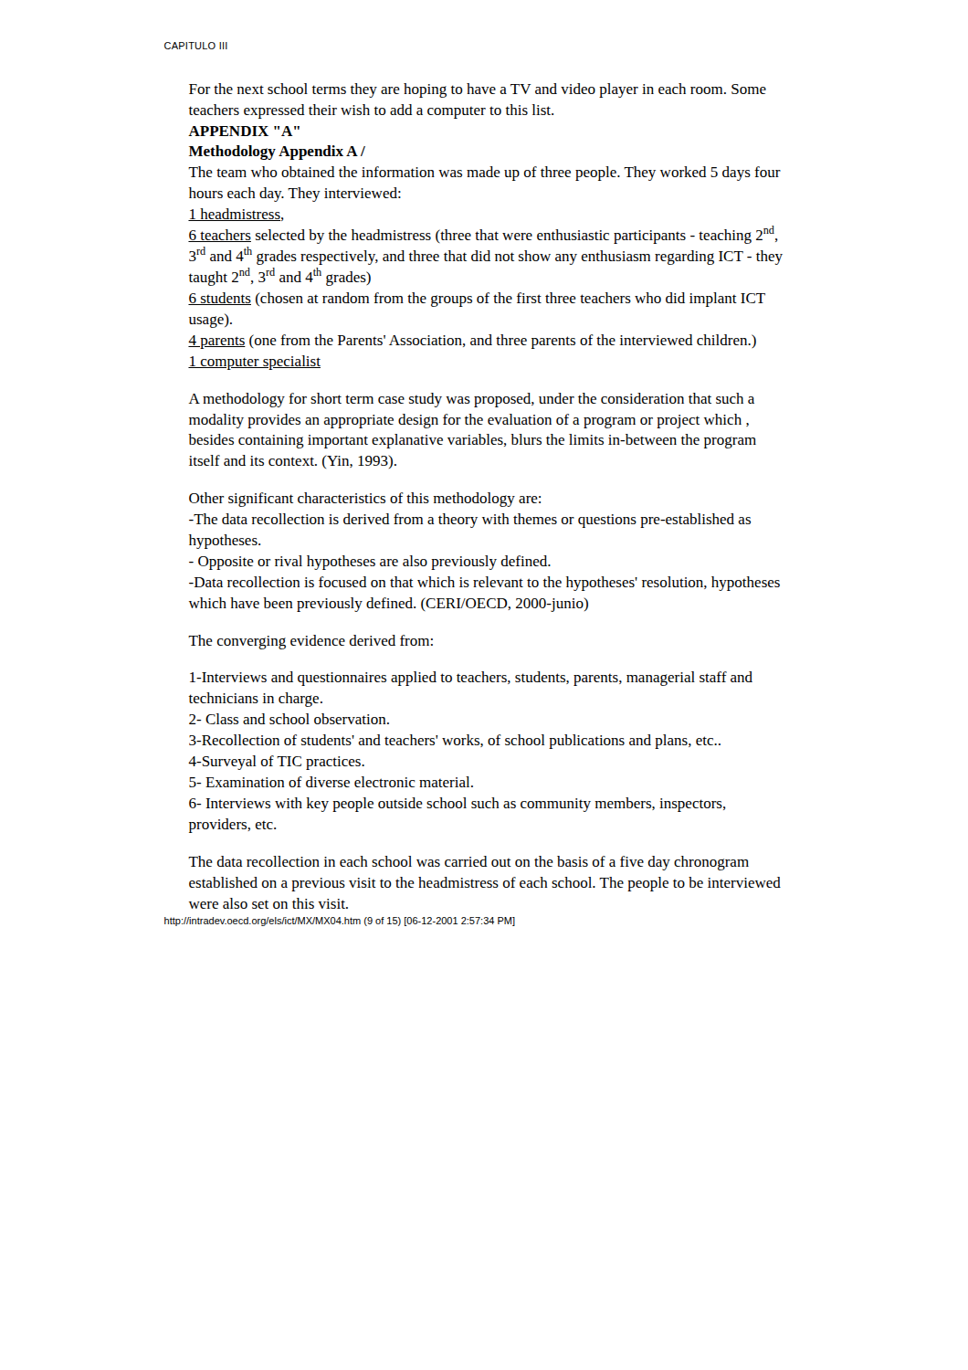CAPITULO III
For the next school terms they are hoping to have a TV and video player in each room. Some teachers expressed their wish to add a computer to this list.
APPENDIX "A"
Methodology Appendix A /
The team who obtained the information was made up of three people. They worked 5 days four hours each day. They interviewed:
1 headmistress,
6 teachers selected by the headmistress (three that were enthusiastic participants - teaching 2nd, 3rd and 4th grades respectively, and three that did not show any enthusiasm regarding ICT - they taught 2nd, 3rd and 4th grades)
6 students (chosen at random from the groups of the first three teachers who did implant ICT usage).
4 parents (one from the Parents' Association, and three parents of the interviewed children.)
1 computer specialist
A methodology for short term case study was proposed, under the consideration that such a modality provides an appropriate design for the evaluation of a program or project which , besides containing important explanative variables, blurs the limits in-between the program itself and its context. (Yin, 1993).
Other significant characteristics of this methodology are:
-The data recollection is derived from a theory with themes or questions pre-established as hypotheses.
- Opposite or rival hypotheses are also previously defined.
-Data recollection is focused on that which is relevant to the hypotheses' resolution, hypotheses which have been previously defined. (CERI/OECD, 2000-junio)
The converging evidence derived from:
1-Interviews and questionnaires applied to teachers, students, parents, managerial staff and technicians in charge.
2- Class and school observation.
3-Recollection of students' and teachers' works, of school publications and plans, etc..
4-Surveyal of TIC practices.
5- Examination of diverse electronic material.
6- Interviews with key people outside school such as community members, inspectors, providers, etc.
The data recollection in each school was carried out on the basis of a five day chronogram established on a previous visit to the headmistress of each school. The people to be interviewed were also set on this visit.
http://intradev.oecd.org/els/ict/MX/MX04.htm (9 of 15) [06-12-2001 2:57:34 PM]